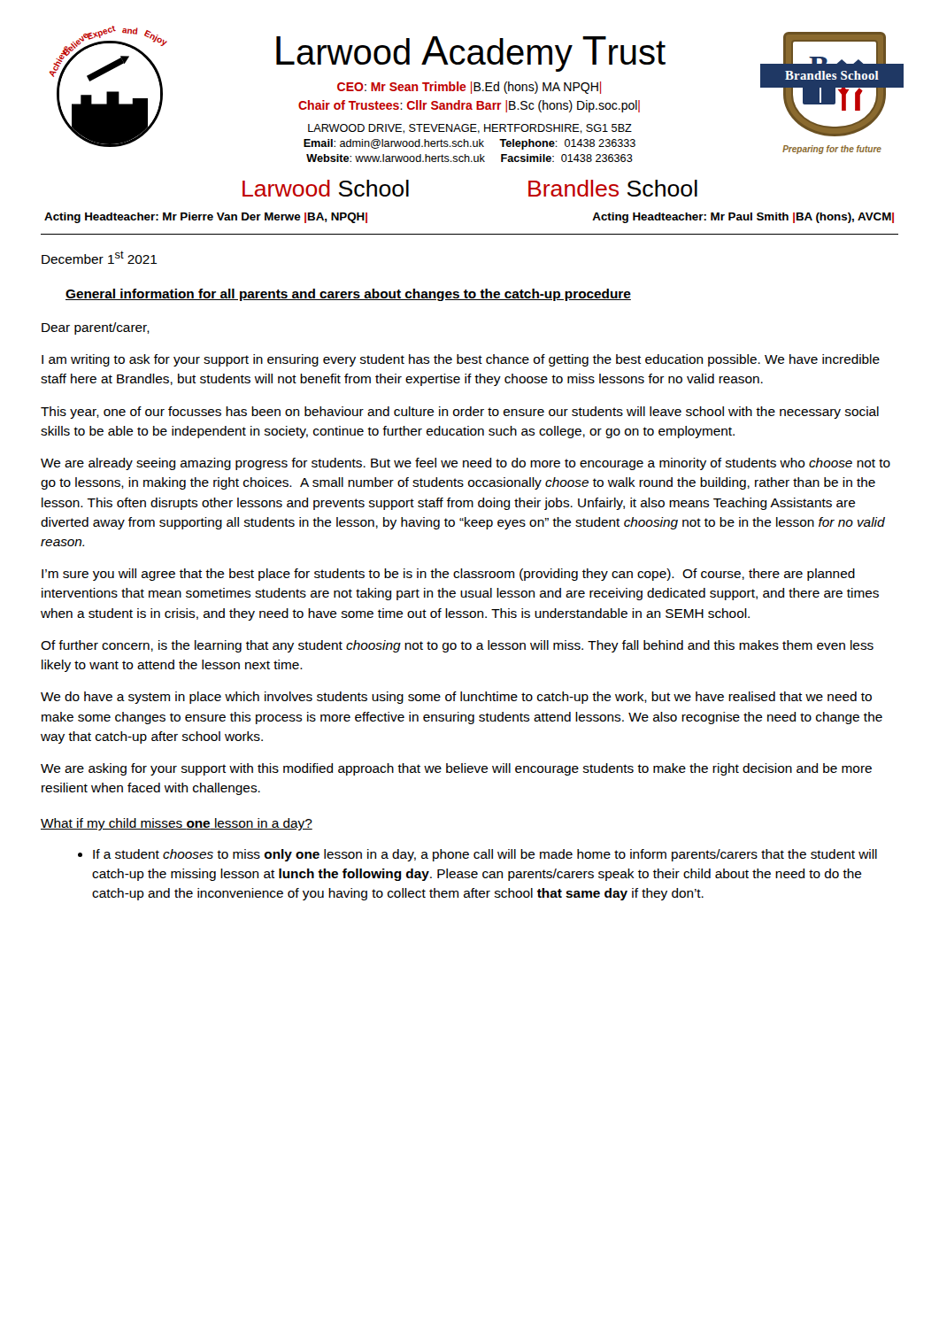Achieve Believe, Expect and Enjoy
Larwood Academy Trust
CEO: Mr Sean Trimble |B.Ed (hons) MA NPQH|
Chair of Trustees: Cllr Sandra Barr |B.Sc (hons) Dip.soc.pol|
LARWOOD DRIVE, STEVENAGE, HERTFORDSHIRE, SG1 5BZ Email: admin@larwood.herts.sch.uk Telephone: 01438 236333 Website: www.larwood.herts.sch.uk Facsimile: 01438 236363
Larwood School
Brandles School
B
Brandles School
Preparing for the future
Acting Headteacher: Mr Pierre Van Der Merwe |BA, NPQH|
Acting Headteacher: Mr Paul Smith |BA (hons), AVCM|
December 1st 2021
General information for all parents and carers about changes to the catch-up procedure
Dear parent/carer,
I am writing to ask for your support in ensuring every student has the best chance of getting the best education possible. We have incredible staff here at Brandles, but students will not benefit from their expertise if they choose to miss lessons for no valid reason.
This year, one of our focusses has been on behaviour and culture in order to ensure our students will leave school with the necessary social skills to be able to be independent in society, continue to further education such as college, or go on to employment.
We are already seeing amazing progress for students. But we feel we need to do more to encourage a minority of students who choose not to go to lessons, in making the right choices. A small number of students occasionally choose to walk round the building, rather than be in the lesson. This often disrupts other lessons and prevents support staff from doing their jobs. Unfairly, it also means Teaching Assistants are diverted away from supporting all students in the lesson, by having to “keep eyes on” the student choosing not to be in the lesson for no valid reason.
I’m sure you will agree that the best place for students to be is in the classroom (providing they can cope). Of course, there are planned interventions that mean sometimes students are not taking part in the usual lesson and are receiving dedicated support, and there are times when a student is in crisis, and they need to have some time out of lesson. This is understandable in an SEMH school.
Of further concern, is the learning that any student choosing not to go to a lesson will miss. They fall behind and this makes them even less likely to want to attend the lesson next time.
We do have a system in place which involves students using some of lunchtime to catch-up the work, but we have realised that we need to make some changes to ensure this process is more effective in ensuring students attend lessons. We also recognise the need to change the way that catch-up after school works.
We are asking for your support with this modified approach that we believe will encourage students to make the right decision and be more resilient when faced with challenges.
What if my child misses one lesson in a day?
If a student chooses to miss only one lesson in a day, a phone call will be made home to inform parents/carers that the student will catch-up the missing lesson at lunch the following day. Please can parents/carers speak to their child about the need to do the catch-up and the inconvenience of you having to collect them after school that same day if they don’t.